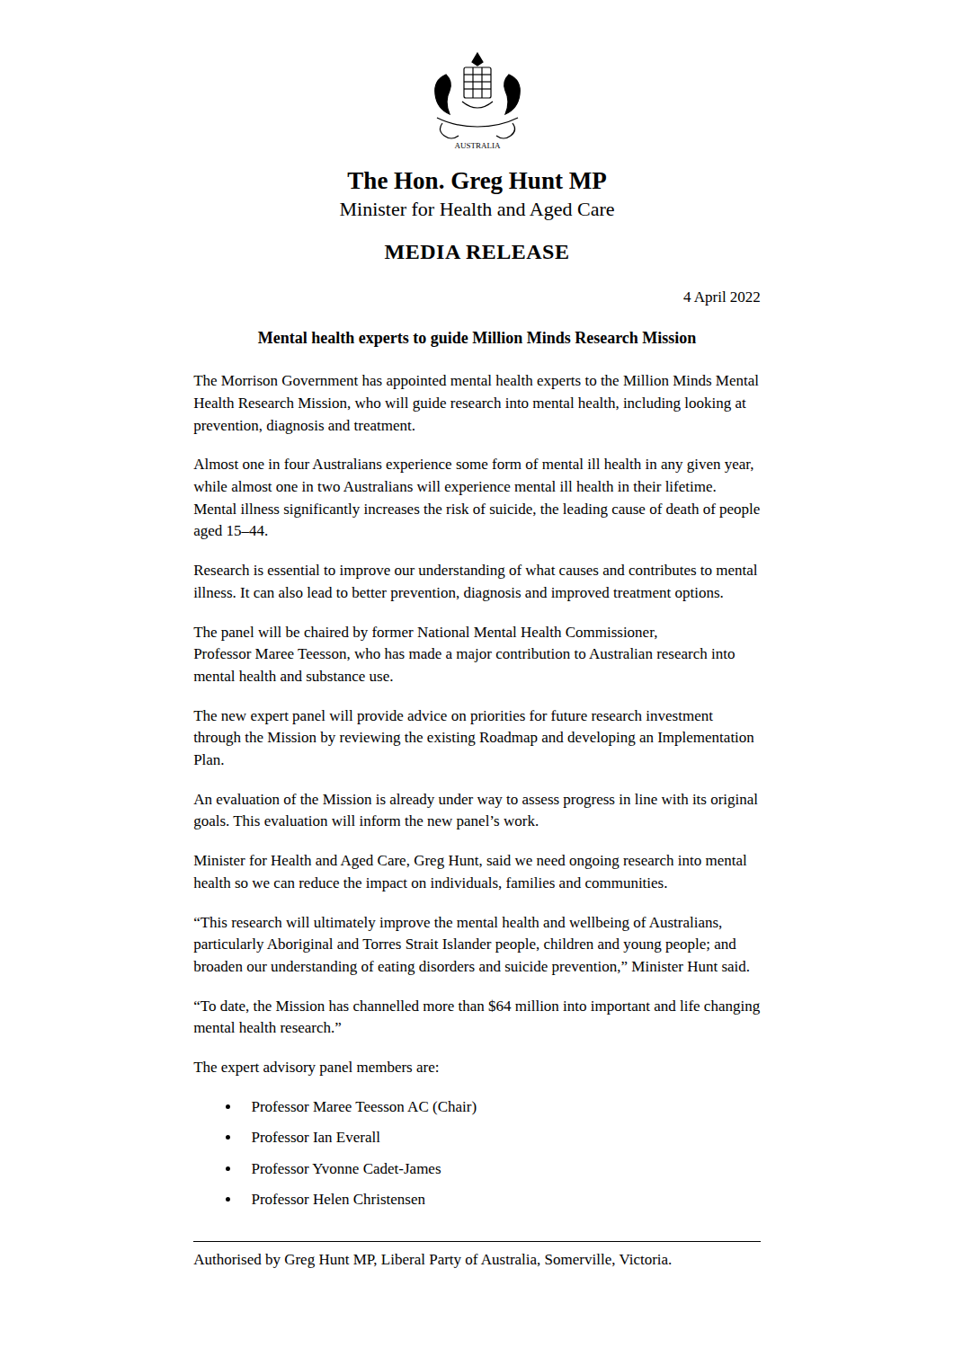The Hon. Greg Hunt MP
Minister for Health and Aged Care
MEDIA RELEASE
4 April 2022
Mental health experts to guide Million Minds Research Mission
The Morrison Government has appointed mental health experts to the Million Minds Mental Health Research Mission, who will guide research into mental health, including looking at prevention, diagnosis and treatment.
Almost one in four Australians experience some form of mental ill health in any given year, while almost one in two Australians will experience mental ill health in their lifetime. Mental illness significantly increases the risk of suicide, the leading cause of death of people aged 15–44.
Research is essential to improve our understanding of what causes and contributes to mental illness. It can also lead to better prevention, diagnosis and improved treatment options.
The panel will be chaired by former National Mental Health Commissioner,
Professor Maree Teesson, who has made a major contribution to Australian research into mental health and substance use.
The new expert panel will provide advice on priorities for future research investment through the Mission by reviewing the existing Roadmap and developing an Implementation Plan.
An evaluation of the Mission is already under way to assess progress in line with its original goals. This evaluation will inform the new panel’s work.
Minister for Health and Aged Care, Greg Hunt, said we need ongoing research into mental health so we can reduce the impact on individuals, families and communities.
“This research will ultimately improve the mental health and wellbeing of Australians, particularly Aboriginal and Torres Strait Islander people, children and young people; and broaden our understanding of eating disorders and suicide prevention,” Minister Hunt said.
“To date, the Mission has channelled more than $64 million into important and life changing mental health research.”
The expert advisory panel members are:
Professor Maree Teesson AC (Chair)
Professor Ian Everall
Professor Yvonne Cadet-James
Professor Helen Christensen
Authorised by Greg Hunt MP, Liberal Party of Australia, Somerville, Victoria.